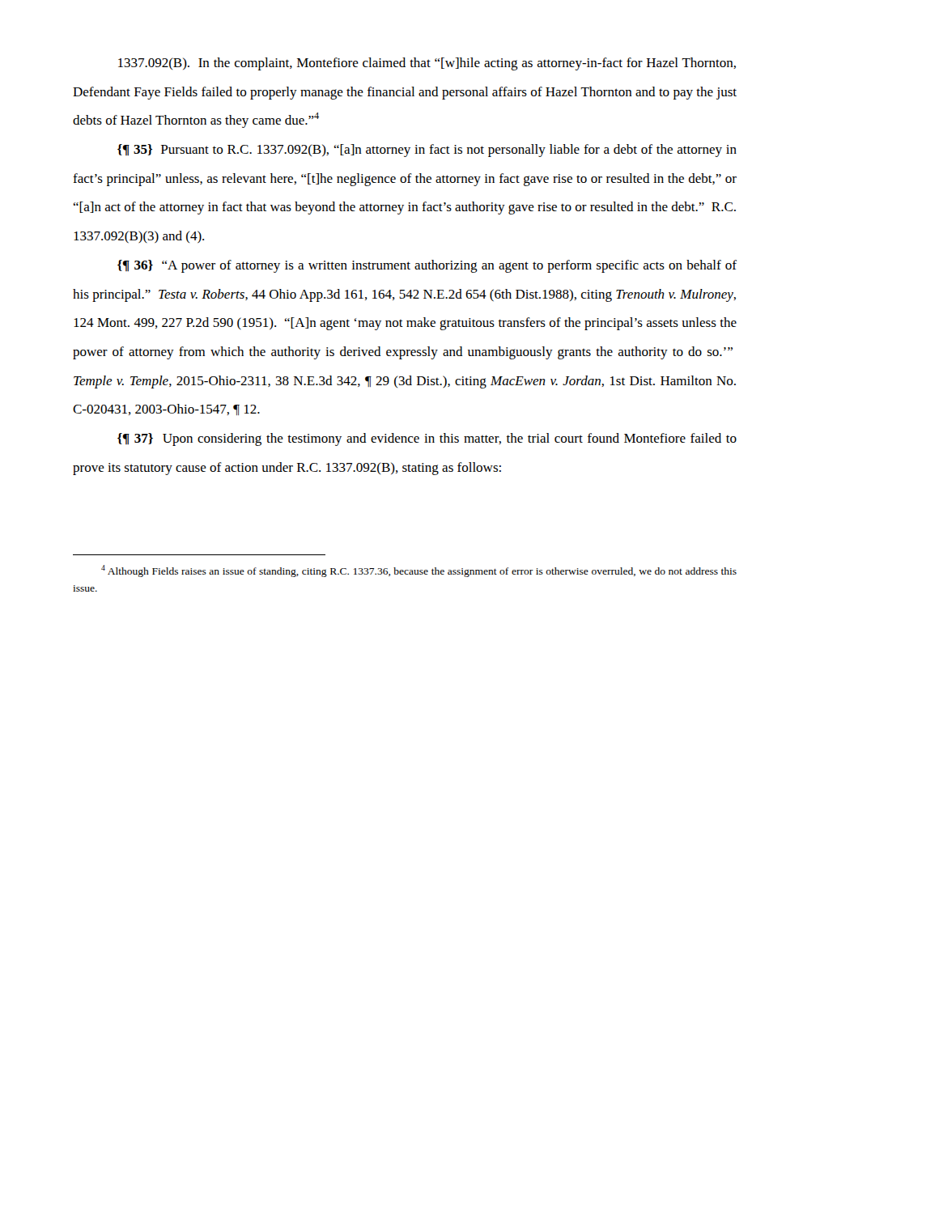1337.092(B). In the complaint, Montefiore claimed that “[w]hile acting as attorney-in-fact for Hazel Thornton, Defendant Faye Fields failed to properly manage the financial and personal affairs of Hazel Thornton and to pay the just debts of Hazel Thornton as they came due.”4
{¶ 35} Pursuant to R.C. 1337.092(B), “[a]n attorney in fact is not personally liable for a debt of the attorney in fact’s principal” unless, as relevant here, “[t]he negligence of the attorney in fact gave rise to or resulted in the debt,” or “[a]n act of the attorney in fact that was beyond the attorney in fact’s authority gave rise to or resulted in the debt.” R.C. 1337.092(B)(3) and (4).
{¶ 36} “A power of attorney is a written instrument authorizing an agent to perform specific acts on behalf of his principal.” Testa v. Roberts, 44 Ohio App.3d 161, 164, 542 N.E.2d 654 (6th Dist.1988), citing Trenouth v. Mulroney, 124 Mont. 499, 227 P.2d 590 (1951). “[A]n agent ‘may not make gratuitous transfers of the principal’s assets unless the power of attorney from which the authority is derived expressly and unambiguously grants the authority to do so.’” Temple v. Temple, 2015-Ohio-2311, 38 N.E.3d 342, ¶ 29 (3d Dist.), citing MacEwen v. Jordan, 1st Dist. Hamilton No. C-020431, 2003-Ohio-1547, ¶ 12.
{¶ 37} Upon considering the testimony and evidence in this matter, the trial court found Montefiore failed to prove its statutory cause of action under R.C. 1337.092(B), stating as follows:
4 Although Fields raises an issue of standing, citing R.C. 1337.36, because the assignment of error is otherwise overruled, we do not address this issue.